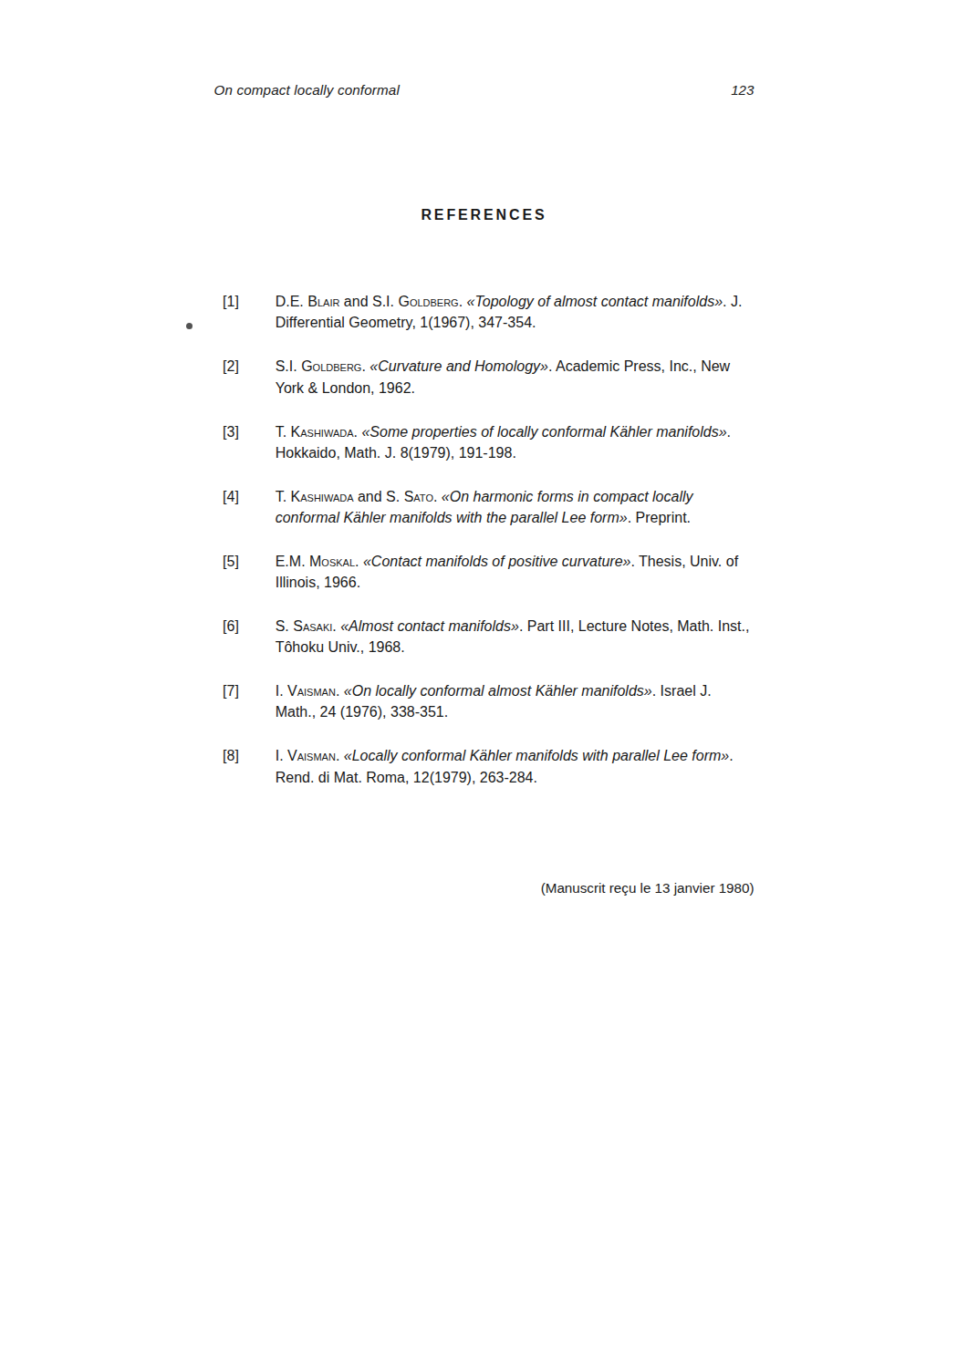On compact locally conformal 123
References
[1] D.E. Blair and S.I. Goldberg. «Topology of almost contact manifolds». J. Differential Geometry, 1(1967), 347-354.
[2] S.I. Goldberg. «Curvature and Homology». Academic Press, Inc., New York & London, 1962.
[3] T. Kashiwada. «Some properties of locally conformal Kähler manifolds». Hokkaido, Math. J. 8(1979), 191-198.
[4] T. Kashiwada and S. Sato. «On harmonic forms in compact locally conformal Kähler manifolds with the parallel Lee form». Preprint.
[5] E.M. Moskal. «Contact manifolds of positive curvature». Thesis, Univ. of Illinois, 1966.
[6] S. Sasaki. «Almost contact manifolds». Part III, Lecture Notes, Math. Inst., Tôhoku Univ., 1968.
[7] I. Vaisman. «On locally conformal almost Kähler manifolds». Israel J. Math., 24 (1976), 338-351.
[8] I. Vaisman. «Locally conformal Kähler manifolds with parallel Lee form». Rend. di Mat. Roma, 12(1979), 263-284.
(Manuscrit reçu le 13 janvier 1980)